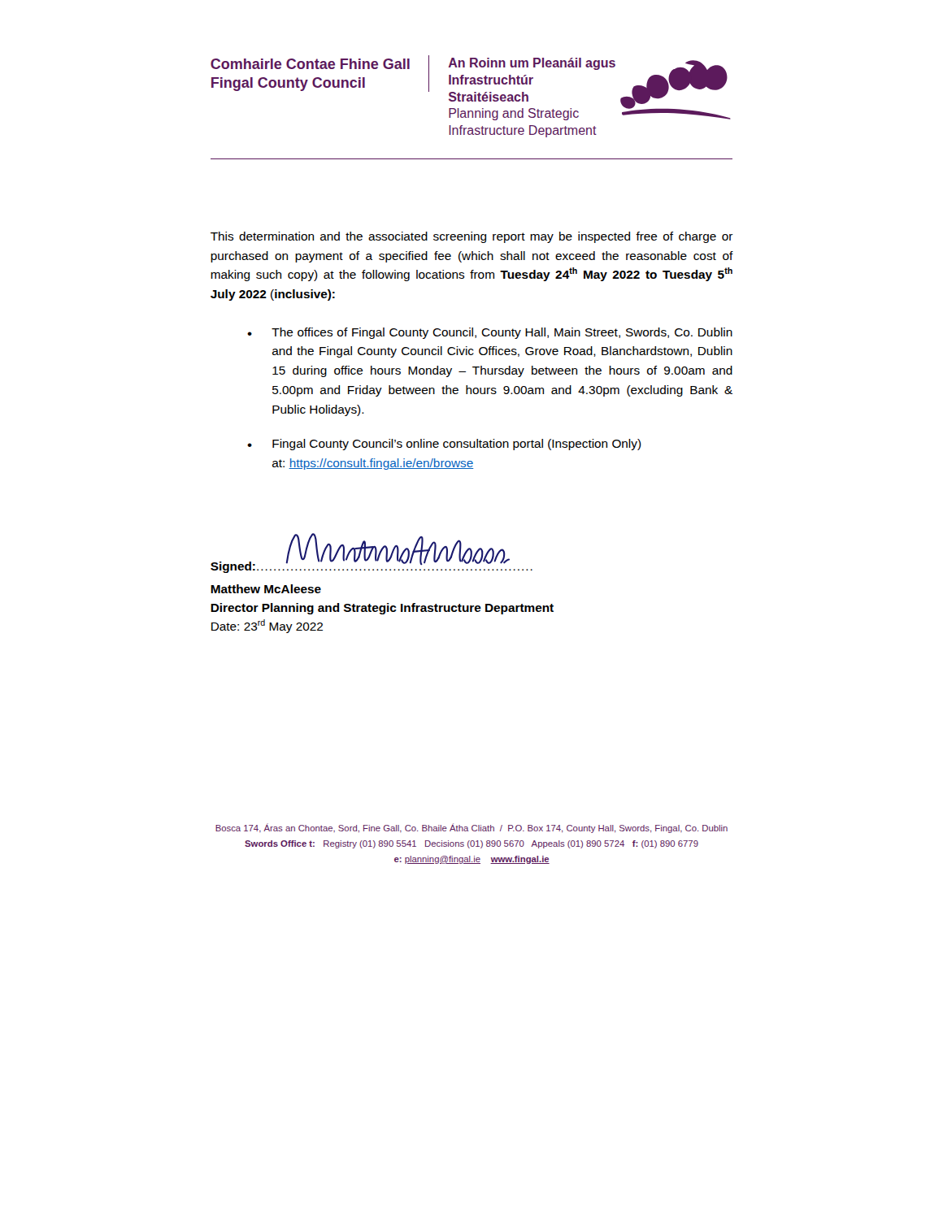Comhairle Contae Fhine Gall
Fingal County Council
An Roinn um Pleanáil agus
Infrastruchtúr Straitéiseach
Planning and Strategic
Infrastructure Department
This determination and the associated screening report may be inspected free of charge or purchased on payment of a specified fee (which shall not exceed the reasonable cost of making such copy) at the following locations from Tuesday 24th May 2022 to Tuesday 5th July 2022 (inclusive):
The offices of Fingal County Council, County Hall, Main Street, Swords, Co. Dublin and the Fingal County Council Civic Offices, Grove Road, Blanchardstown, Dublin 15 during office hours Monday – Thursday between the hours of 9.00am and 5.00pm and Friday between the hours 9.00am and 4.30pm (excluding Bank & Public Holidays).
Fingal County Council’s online consultation portal (Inspection Only)
at: https://consult.fingal.ie/en/browse
Signed: .................................................................
Matthew McAleese
Director Planning and Strategic Infrastructure Department
Date: 23rd May 2022
Bosca 174, Áras an Chontae, Sord, Fine Gall, Co. Bhaile Átha Cliath / P.O. Box 174, County Hall, Swords, Fingal, Co. Dublin
Swords Office t: Registry (01) 890 5541 Decisions (01) 890 5670 Appeals (01) 890 5724 f: (01) 890 6779
e: planning@fingal.ie www.fingal.ie